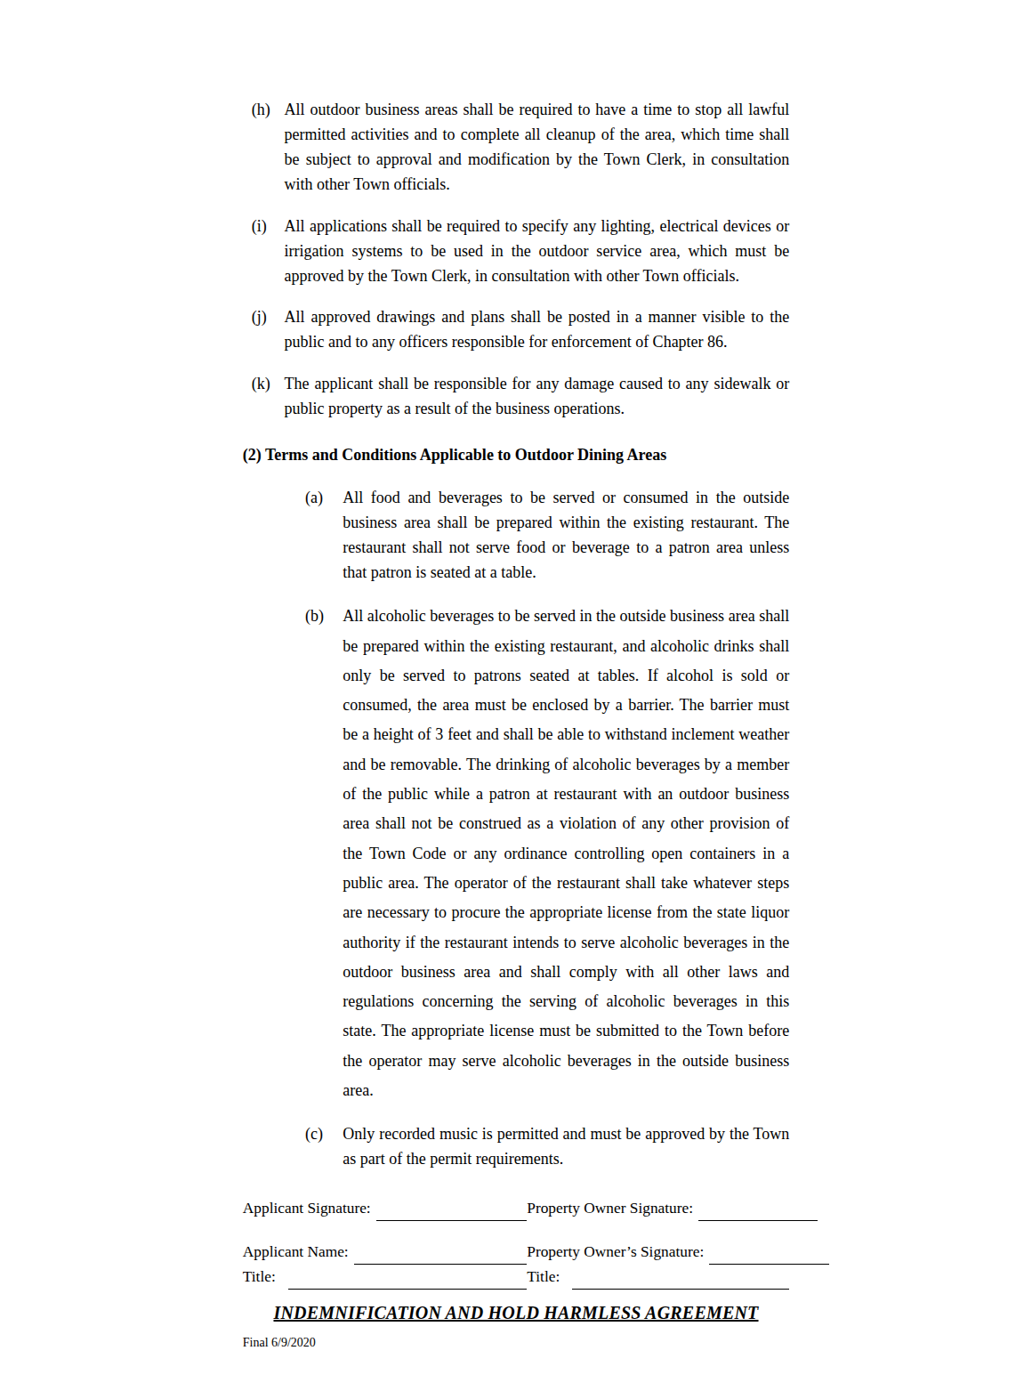(h) All outdoor business areas shall be required to have a time to stop all lawful permitted activities and to complete all cleanup of the area, which time shall be subject to approval and modification by the Town Clerk, in consultation with other Town officials.
(i) All applications shall be required to specify any lighting, electrical devices or irrigation systems to be used in the outdoor service area, which must be approved by the Town Clerk, in consultation with other Town officials.
(j) All approved drawings and plans shall be posted in a manner visible to the public and to any officers responsible for enforcement of Chapter 86.
(k) The applicant shall be responsible for any damage caused to any sidewalk or public property as a result of the business operations.
(2) Terms and Conditions Applicable to Outdoor Dining Areas
(a) All food and beverages to be served or consumed in the outside business area shall be prepared within the existing restaurant. The restaurant shall not serve food or beverage to a patron area unless that patron is seated at a table.
(b) All alcoholic beverages to be served in the outside business area shall be prepared within the existing restaurant, and alcoholic drinks shall only be served to patrons seated at tables. If alcohol is sold or consumed, the area must be enclosed by a barrier. The barrier must be a height of 3 feet and shall be able to withstand inclement weather and be removable. The drinking of alcoholic beverages by a member of the public while a patron at restaurant with an outdoor business area shall not be construed as a violation of any other provision of the Town Code or any ordinance controlling open containers in a public area. The operator of the restaurant shall take whatever steps are necessary to procure the appropriate license from the state liquor authority if the restaurant intends to serve alcoholic beverages in the outdoor business area and shall comply with all other laws and regulations concerning the serving of alcoholic beverages in this state. The appropriate license must be submitted to the Town before the operator may serve alcoholic beverages in the outside business area.
(c) Only recorded music is permitted and must be approved by the Town as part of the permit requirements.
Applicant Signature:
Property Owner Signature:
Applicant Name:
Property Owner’s Signature:
Title:
Title:
INDEMNIFICATION AND HOLD HARMLESS AGREEMENT
Final 6/9/2020